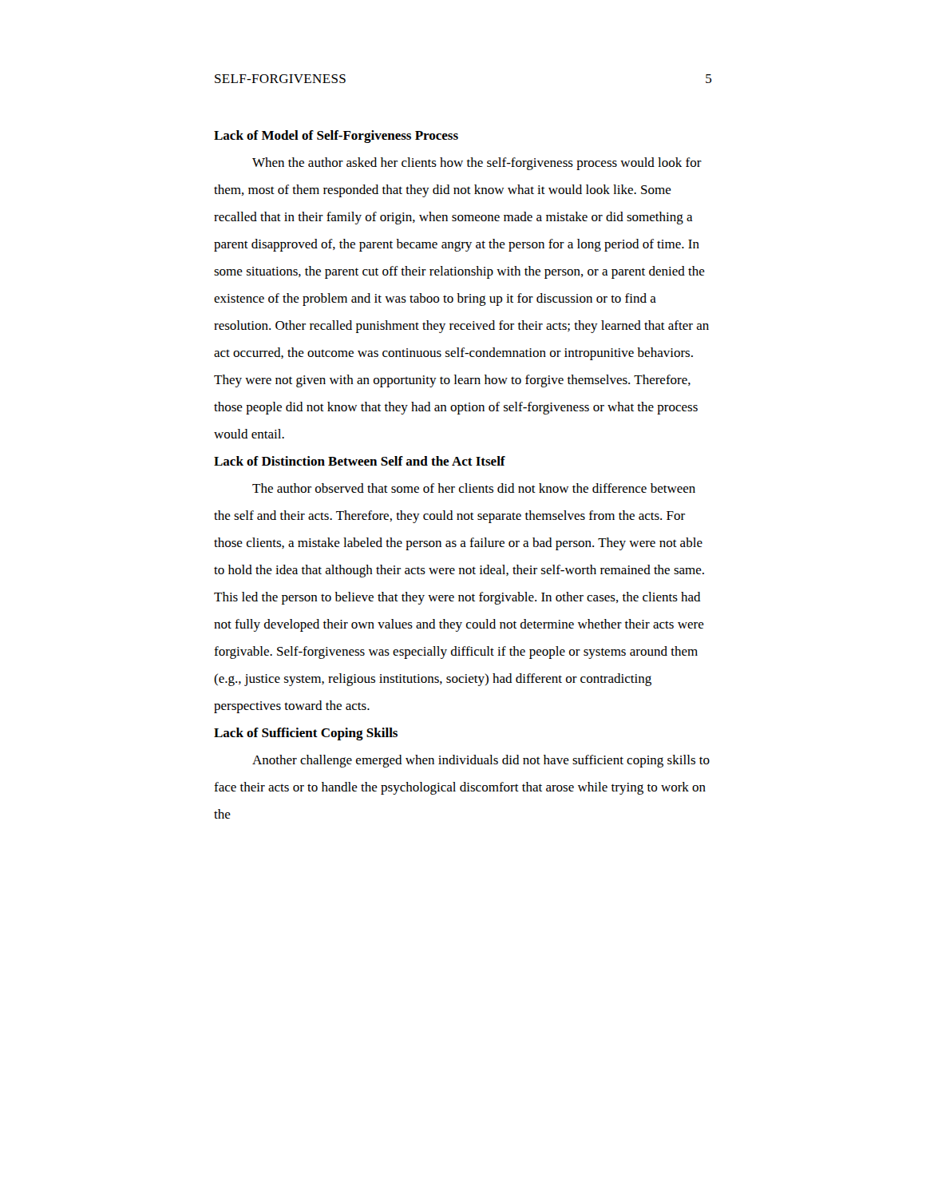Self-Forgiveness 5
Lack of Model of Self-Forgiveness Process
When the author asked her clients how the self-forgiveness process would look for them, most of them responded that they did not know what it would look like. Some recalled that in their family of origin, when someone made a mistake or did something a parent disapproved of, the parent became angry at the person for a long period of time. In some situations, the parent cut off their relationship with the person, or a parent denied the existence of the problem and it was taboo to bring up it for discussion or to find a resolution. Other recalled punishment they received for their acts; they learned that after an act occurred, the outcome was continuous self-condemnation or intropunitive behaviors. They were not given with an opportunity to learn how to forgive themselves. Therefore, those people did not know that they had an option of self-forgiveness or what the process would entail.
Lack of Distinction Between Self and the Act Itself
The author observed that some of her clients did not know the difference between the self and their acts. Therefore, they could not separate themselves from the acts. For those clients, a mistake labeled the person as a failure or a bad person. They were not able to hold the idea that although their acts were not ideal, their self-worth remained the same. This led the person to believe that they were not forgivable. In other cases, the clients had not fully developed their own values and they could not determine whether their acts were forgivable. Self-forgiveness was especially difficult if the people or systems around them (e.g., justice system, religious institutions, society) had different or contradicting perspectives toward the acts.
Lack of Sufficient Coping Skills
Another challenge emerged when individuals did not have sufficient coping skills to face their acts or to handle the psychological discomfort that arose while trying to work on the